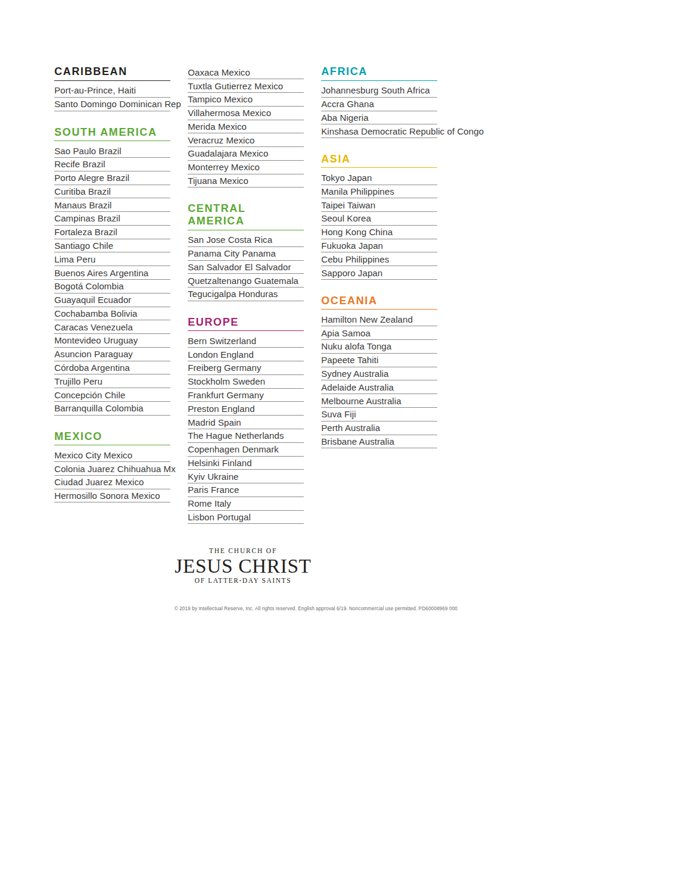Caribbean
Port-au-Prince, Haiti
Santo Domingo Dominican Rep
South America
Sao Paulo Brazil
Recife Brazil
Porto Alegre Brazil
Curitiba Brazil
Manaus Brazil
Campinas Brazil
Fortaleza Brazil
Santiago Chile
Lima Peru
Buenos Aires Argentina
Bogotá Colombia
Guayaquil Ecuador
Cochabamba Bolivia
Caracas Venezuela
Montevideo Uruguay
Asuncion Paraguay
Córdoba Argentina
Trujillo Peru
Concepción Chile
Barranquilla Colombia
Mexico
Mexico City Mexico
Colonia Juarez Chihuahua Mx
Ciudad Juarez Mexico
Hermosillo Sonora Mexico
Oaxaca Mexico
Tuxtla Gutierrez Mexico
Tampico Mexico
Villahermosa Mexico
Merida Mexico
Veracruz Mexico
Guadalajara Mexico
Monterrey Mexico
Tijuana Mexico
Central America
San Jose Costa Rica
Panama City Panama
San Salvador El Salvador
Quetzaltenango Guatemala
Tegucigalpa Honduras
Europe
Bern Switzerland
London England
Freiberg Germany
Stockholm Sweden
Frankfurt Germany
Preston England
Madrid Spain
The Hague Netherlands
Copenhagen Denmark
Helsinki Finland
Kyiv Ukraine
Paris France
Rome Italy
Lisbon Portugal
Africa
Johannesburg South Africa
Accra Ghana
Aba Nigeria
Kinshasa Democratic Republic of Congo
Asia
Tokyo Japan
Manila Philippines
Taipei Taiwan
Seoul Korea
Hong Kong China
Fukuoka Japan
Cebu Philippines
Sapporo Japan
Oceania
Hamilton New Zealand
Apia Samoa
Nuku alofa Tonga
Papeete Tahiti
Sydney Australia
Adelaide Australia
Melbourne Australia
Suva Fiji
Perth Australia
Brisbane Australia
THE CHURCH OF JESUS CHRIST OF LATTER-DAY SAINTS
© 2019 by Intellectual Reserve, Inc. All rights reserved. English approval 6/19. Noncommercial use permitted. PD60008969 000